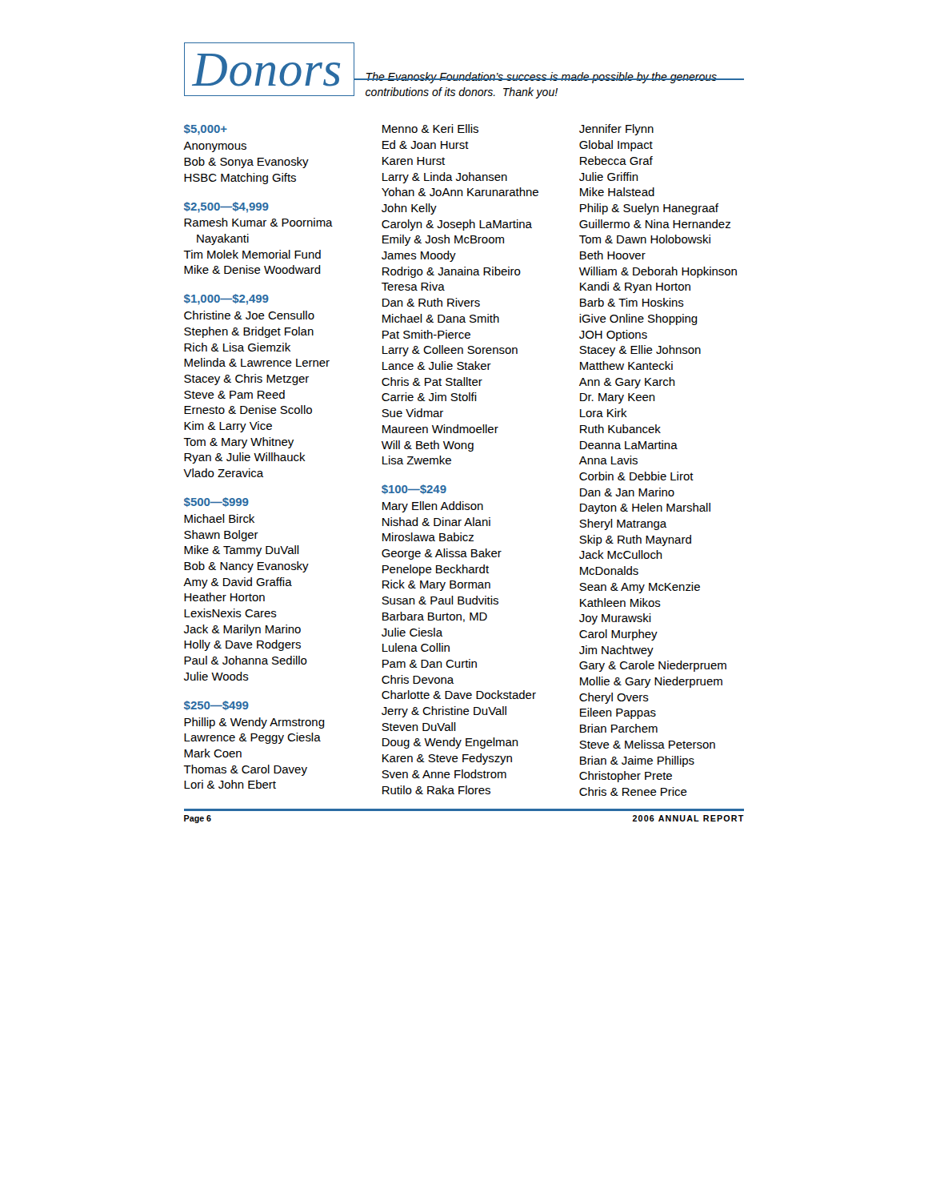Donors
The Evanosky Foundation’s success is made possible by the generous contributions of its donors. Thank you!
$5,000+
Anonymous
Bob & Sonya Evanosky
HSBC Matching Gifts
$2,500—$4,999
Ramesh Kumar & Poornima
Nayakanti
Tim Molek Memorial Fund
Mike & Denise Woodward
$1,000—$2,499
Christine & Joe Censullo
Stephen & Bridget Folan
Rich & Lisa Giemzik
Melinda & Lawrence Lerner
Stacey & Chris Metzger
Steve & Pam Reed
Ernesto & Denise Scollo
Kim & Larry Vice
Tom & Mary Whitney
Ryan & Julie Willhauck
Vlado Zeravica
$500—$999
Michael Birck
Shawn Bolger
Mike & Tammy DuVall
Bob & Nancy Evanosky
Amy & David Graffia
Heather Horton
LexisNexis Cares
Jack & Marilyn Marino
Holly & Dave Rodgers
Paul & Johanna Sedillo
Julie Woods
$250—$499
Phillip & Wendy Armstrong
Lawrence & Peggy Ciesla
Mark Coen
Thomas & Carol Davey
Lori & John Ebert
Menno & Keri Ellis
Ed & Joan Hurst
Karen Hurst
Larry & Linda Johansen
Yohan & JoAnn Karunarathne
John Kelly
Carolyn & Joseph LaMartina
Emily & Josh McBroom
James Moody
Rodrigo & Janaina Ribeiro
Teresa Riva
Dan & Ruth Rivers
Michael & Dana Smith
Pat Smith-Pierce
Larry & Colleen Sorenson
Lance & Julie Staker
Chris & Pat Stallter
Carrie & Jim Stolfi
Sue Vidmar
Maureen Windmoeller
Will & Beth Wong
Lisa Zwemke
$100—$249
Mary Ellen Addison
Nishad & Dinar Alani
Miroslawa Babicz
George & Alissa Baker
Penelope Beckhardt
Rick & Mary Borman
Susan & Paul Budvitis
Barbara Burton, MD
Julie Ciesla
Lulena Collin
Pam & Dan Curtin
Chris Devona
Charlotte & Dave Dockstader
Jerry & Christine DuVall
Steven DuVall
Doug & Wendy Engelman
Karen & Steve Fedyszyn
Sven & Anne Flodstrom
Rutilo & Raka Flores
Jennifer Flynn
Global Impact
Rebecca Graf
Julie Griffin
Mike Halstead
Philip & Suelyn Hanegraaf
Guillermo & Nina Hernandez
Tom & Dawn Holobowski
Beth Hoover
William & Deborah Hopkinson
Kandi & Ryan Horton
Barb & Tim Hoskins
iGive Online Shopping
JOH Options
Stacey & Ellie Johnson
Matthew Kantecki
Ann & Gary Karch
Dr. Mary Keen
Lora Kirk
Ruth Kubancek
Deanna LaMartina
Anna Lavis
Corbin & Debbie Lirot
Dan & Jan Marino
Dayton & Helen Marshall
Sheryl Matranga
Skip & Ruth Maynard
Jack McCulloch
McDonalds
Sean & Amy McKenzie
Kathleen Mikos
Joy Murawski
Carol Murphey
Jim Nachtwey
Gary & Carole Niederpruem
Mollie & Gary Niederpruem
Cheryl Overs
Eileen Pappas
Brian Parchem
Steve & Melissa Peterson
Brian & Jaime Phillips
Christopher Prete
Chris & Renee Price
Page 6 2006 ANNUAL REPORT